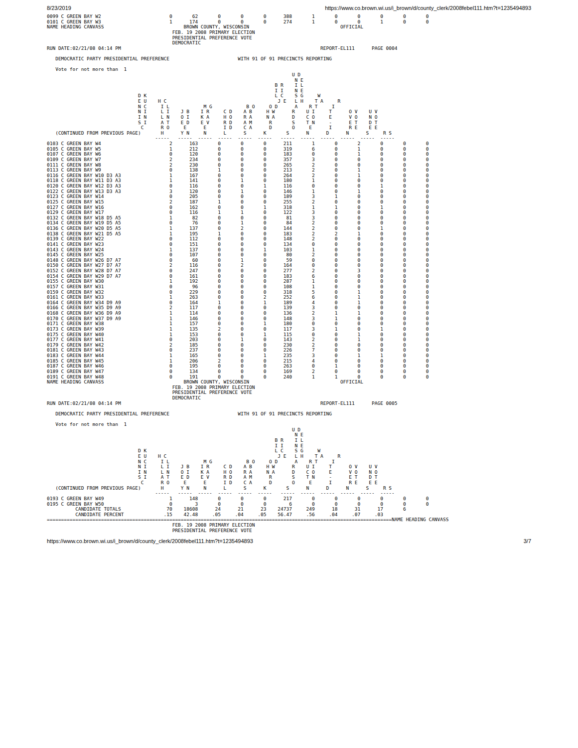8/23/2019
https://www.co.brown.wi.us/i_brown/d/county_clerk/2008febel111.htm?t=1235494893
0099 C GREEN BAY W2                        0       62       0       0       0      388       1       0       0       0       0       0
0101 C GREEN BAY W3                        1      174       0       0       0      274       1       0       0       1       0       0
NAME HEADING CANVASS                            BROWN COUNTY, WISCONSIN                                OFFICIAL
                                            FEB. 19 2008 PRIMARY ELECTION
                                            PRESIDENTIAL PREFERENCE VOTE
                                            DEMOCRATIC
RUN DATE:02/21/08 04:14 PM                                                                      REPORT-EL111      PAGE 0004

   DEMOCRATIC PARTY PRESIDENTIAL PREFERENCE                        WITH 91 OF 91 PRECINCTS REPORTING

   Vote for not more than  1
                                                                                      U D
                                                                                       N E
                                                                                B R    I L
                                                                                I I    N E
                                D K                                             L C    S G     W
                                E U    H C                                       J E   L H    T A     R
                                N C     I L            M G            B O     O D      A    R T     I
                                N I     L I    J B    I R     C D    A B     H W      R    U I     T      O V    U V
                                I N     L N    O I    K A     H O    R A     N A      D    C O     E      V O    N O
                                S I     A T    E D    E V     R D    A M      R       S    T N     -      E T    D T
                                 C      R O     E      E      I D    C A      D       O     E      I      R E    E E
   (CONTINUED FROM PREVIOUS PAGE)       H      Y N     N      L      S      K       S      N      D      N      S     R S
                                      -----   -----  -----  -----  -----  -----   -----  -----  -----  -----  -----  -----
0103 C GREEN BAY W4                        2      163       0       0       0      211       1       0       2       0       0       0
0105 C GREEN BAY W5                        1      212       0       0       0      319       6       0       1       0       0       0
0107 C GREEN BAY W6                        0      120       0       0       0      183       0       0       1       0       0       0
0109 C GREEN BAY W7                        2      234       0       0       0      357       3       0       0       0       0       0
0111 C GREEN BAY W8                        2      230       0       0       0      265       2       0       0       0       0       0
0113 C GREEN BAY W9                        0      138       1       0       0      213       2       0       1       0       0       0
0116 C GREEN BAY W10 D3 A3                 1      167       0       0       0      264       2       0       1       0       0       0
0118 C GREEN BAY W11 D3 A3                 1      141       0       1       0      180       1       0       0       0       0       0
0120 C GREEN BAY W12 D3 A3                 0      116       0       0       1      116       0       0       0       1       0       0
0122 C GREEN BAY W13 D3 A3                 3      120       0       1       0      146       1       0       1       0       0       0
0123 C GREEN BAY W14                       0      205       0       0       0      189       3       1       0       0       0       0
0125 C GREEN BAY W15                       2      187       1       0       0      255       2       0       0       0       0       0
0127 C GREEN BAY W16                       0      162       0       0       1      318       1       1       0       1       0       0
0129 C GREEN BAY W17                       0      116       1       1       0      122       3       0       0       0       0       0
0132 C GREEN BAY W18 D5 A5                 1       82       0       0       0       81       3       0       0       0       0       0
0134 C GREEN BAY W19 D5 A5                 0       76       0       1       0       84       2       0       0       0       0       0
0136 C GREEN BAY W20 D5 A5                 1      137       0       2       0      144       2       0       0       1       0       0
0138 C GREEN BAY W21 D5 A5                 1      195       1       0       0      183       2       2       1       0       0       0
0139 C GREEN BAY W22                       0      112       0       0       0      148       2       0       0       0       0       0
0141 C GREEN BAY W23                       0      151       0       0       0      134       0       0       0       0       0       0
0143 C GREEN BAY W24                       1      137       0       0       1      103       1       0       0       0       0       0
0145 C GREEN BAY W25                       0      107       0       0       0       80       2       0       0       0       0       0
0148 C GREEN BAY W26 D7 A7                 0       60       0       1       0       59       0       0       0       0       0       0
0150 C GREEN BAY W27 D7 A7                 2      116       0       2       0      164       0       0       0       0       0       0
0152 C GREEN BAY W28 D7 A7                 0      247       0       0       0      277       2       0       3       0       0       0
0154 C GREEN BAY W29 D7 A7                 0      161       0       0       0      183       6       0       0       0       0       0
0155 C GREEN BAY W30                       1      192       0       0       0      287       1       0       0       0       0       0
0157 C GREEN BAY W31                       0       96       0       0       0      108       1       0       0       0       0       0
0159 C GREEN BAY W32                       0      229       0       0       0      318       5       0       1       0       0       0
0161 C GREEN BAY W33                       1      263       0       0       2      252       6       0       1       0       0       0
0164 C GREEN BAY W34 D9 A9                 0      164       1       0       1      189       4       0       1       0       0       0
0166 C GREEN BAY W35 D9 A9                 2      117       0       0       0      139       3       0       0       0       0       0
0168 C GREEN BAY W36 D9 A9                 1      114       0       0       0      136       2       1       1       0       0       0
0170 C GREEN BAY W37 D9 A9                 1      146       0       0       0      148       3       1       0       0       0       0
0171 C GREEN BAY W38                       1      157       0       0       1      180       0       0       0       0       0       0
0173 C GREEN BAY W39                       1      135       2       0       0      117       3       1       0       1       0       0
0175 C GREEN BAY W40                       1      153       0       0       1      115       0       0       1       0       0       0
0177 C GREEN BAY W41                       0      203       0       1       0      143       2       0       1       0       0       0
0179 C GREEN BAY W42                       2      185       0       0       0      230       2       0       0       0       0       0
0181 C GREEN BAY W43                       0      237       0       0       0      226       7       0       0       0       0       0
0183 C GREEN BAY W44                       1      165       0       0       1      235       3       0       1       1       0       0
0185 C GREEN BAY W45                       1      206       2       0       0      215       4       0       0       0       0       0
0187 C GREEN BAY W46                       0      195       0       0       0      263       0       1       0       0       0       0
0189 C GREEN BAY W47                       0      134       0       0       0      169       2       0       0       0       0       0
0191 C GREEN BAY W48                       0      191       0       0       0      240       1       1       0       0       0       0
NAME HEADING CANVASS                            BROWN COUNTY, WISCONSIN                                OFFICIAL
                                            FEB. 19 2008 PRIMARY ELECTION
                                            PRESIDENTIAL PREFERENCE VOTE
                                            DEMOCRATIC
RUN DATE:02/21/08 04:14 PM                                                                      REPORT-EL111      PAGE 0005

   DEMOCRATIC PARTY PRESIDENTIAL PREFERENCE                        WITH 91 OF 91 PRECINCTS REPORTING

   Vote for not more than  1
                                                                                      U D
                                                                                       N E
                                                                                B R    I L
                                                                                I I    N E
                                D K                                             L C    S G     W
                                E U    H C                                       J E   L H    T A     R
                                N C     I L            M G            B O     O D      A    R T     I
                                N I     L I    J B    I R     C D    A B     H W      R    U I     T      O V    U V
                                I N     L N    O I    K A     H O    R A     N A      D    C O     E      V O    N O
                                S I     A T    E D    E V     R D    A M      R       S    T N     -      E T    D T
                                 C      R O     E      E      I D    C A      D       O     E      I      R E    E E
   (CONTINUED FROM PREVIOUS PAGE)       H      Y N     N      L      S      K       S      N      D      N      S     R S
                                      -----   -----  -----  -----  -----  -----   -----  -----  -----  -----  -----  -----
0193 C GREEN BAY W49                       1      148       0       0       0      217       0       0       0       0       0       0
0195 C GREEN BAY W50                       0        3       0       0       0        6       0       0       0       0       0       0
          CANDIDATE TOTALS                70    18608      24      21      23    24737     249      18      31      17       6
          CANDIDATE PERCENT              .15    42.48     .05     .04     .05    56.47     .56     .04     .07     .03
=========================================================================================================================NAME HEADING CANVASS
                                            FEB. 19 2008 PRIMARY ELECTION
                                            PRESIDENTIAL PREFERENCE VOTE
https://www.co.brown.wi.us/i_brown/d/county_clerk/2008febel111.htm?t=1235494893
3/7